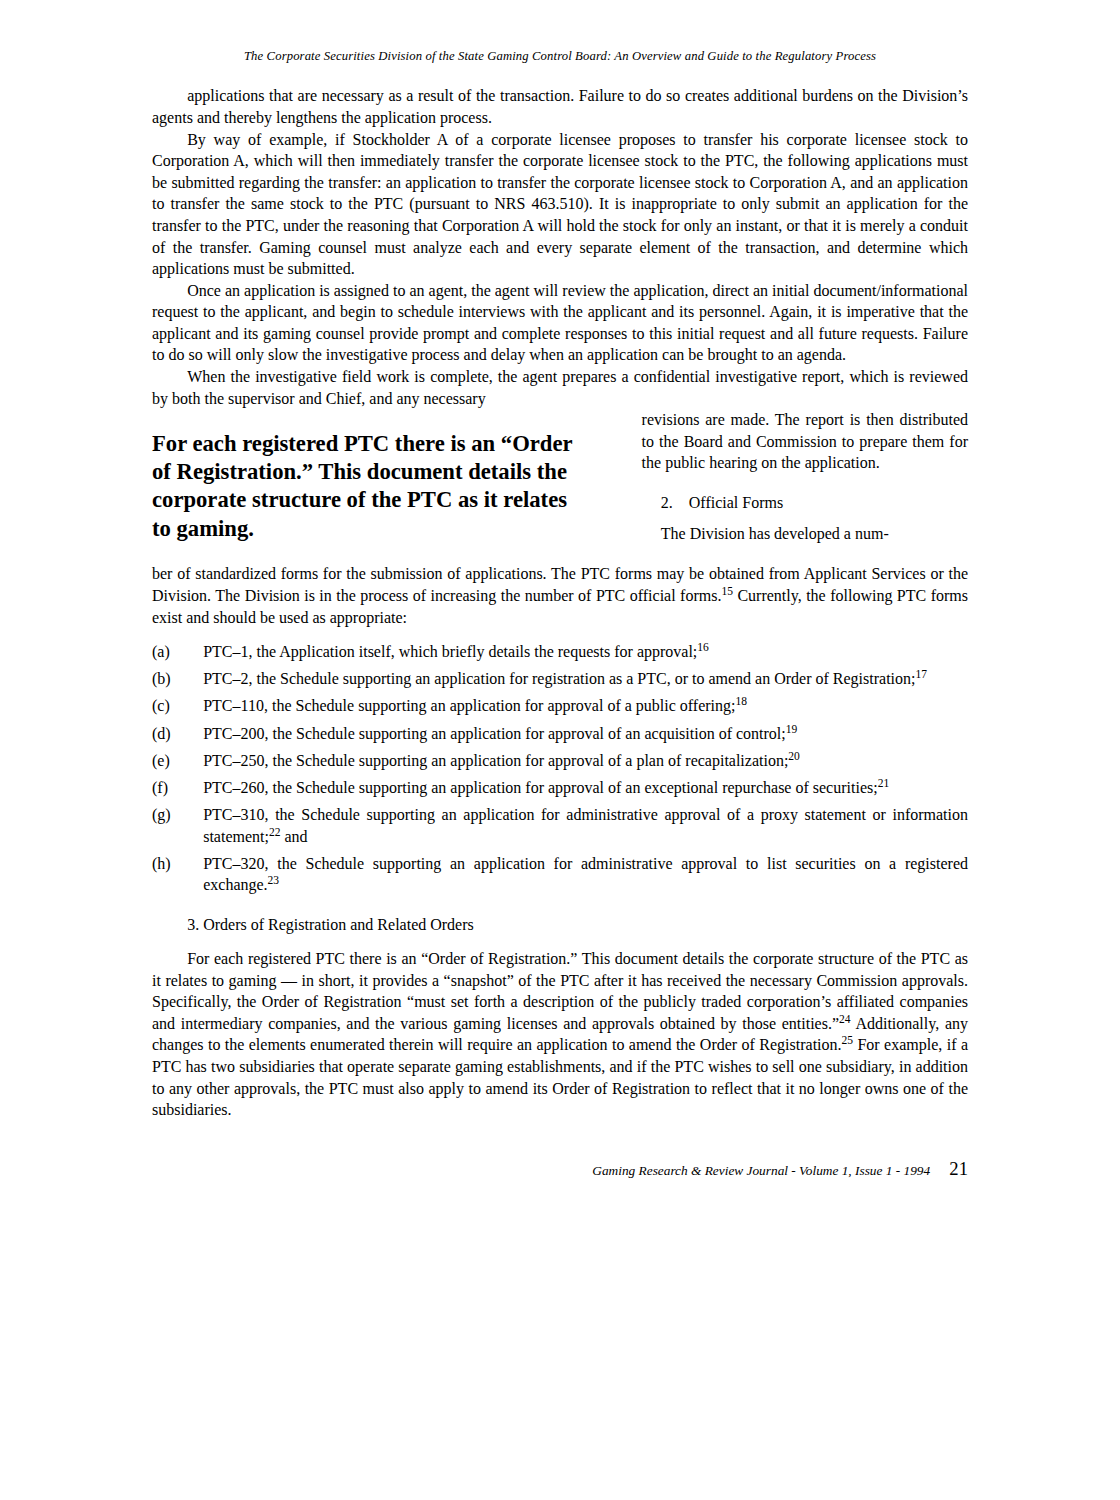The Corporate Securities Division of the State Gaming Control Board: An Overview and Guide to the Regulatory Process
applications that are necessary as a result of the transaction. Failure to do so creates additional burdens on the Division’s agents and thereby lengthens the application process.
By way of example, if Stockholder A of a corporate licensee proposes to transfer his corporate licensee stock to Corporation A, which will then immediately transfer the corporate licensee stock to the PTC, the following applications must be submitted regarding the transfer: an application to transfer the corporate licensee stock to Corporation A, and an application to transfer the same stock to the PTC (pursuant to NRS 463.510). It is inappropriate to only submit an application for the transfer to the PTC, under the reasoning that Corporation A will hold the stock for only an instant, or that it is merely a conduit of the transfer. Gaming counsel must analyze each and every separate element of the transaction, and determine which applications must be submitted.
Once an application is assigned to an agent, the agent will review the application, direct an initial document/informational request to the applicant, and begin to schedule interviews with the applicant and its personnel. Again, it is imperative that the applicant and its gaming counsel provide prompt and complete responses to this initial request and all future requests. Failure to do so will only slow the investigative process and delay when an application can be brought to an agenda.
When the investigative field work is complete, the agent prepares a confidential investigative report, which is reviewed by both the supervisor and Chief, and any necessary
For each registered PTC there is an “Order of Registration.” This document details the corporate structure of the PTC as it relates to gaming.
revisions are made. The report is then distributed to the Board and Commission to prepare them for the public hearing on the application.
2. Official Forms
The Division has developed a num-
ber of standardized forms for the submission of applications. The PTC forms may be obtained from Applicant Services or the Division. The Division is in the process of increasing the number of PTC official forms.15 Currently, the following PTC forms exist and should be used as appropriate:
(a) PTC–1, the Application itself, which briefly details the requests for approval;16
(b) PTC–2, the Schedule supporting an application for registration as a PTC, or to amend an Order of Registration;17
(c) PTC–110, the Schedule supporting an application for approval of a public offering;18
(d) PTC–200, the Schedule supporting an application for approval of an acquisition of control;19
(e) PTC–250, the Schedule supporting an application for approval of a plan of recapitalization;20
(f) PTC–260, the Schedule supporting an application for approval of an exceptional repurchase of securities;21
(g) PTC–310, the Schedule supporting an application for administrative approval of a proxy statement or information statement;22 and
(h) PTC–320, the Schedule supporting an application for administrative approval to list securities on a registered exchange.23
3. Orders of Registration and Related Orders
For each registered PTC there is an “Order of Registration.” This document details the corporate structure of the PTC as it relates to gaming — in short, it provides a “snapshot” of the PTC after it has received the necessary Commission approvals. Specifically, the Order of Registration “must set forth a description of the publicly traded corporation’s affiliated companies and intermediary companies, and the various gaming licenses and approvals obtained by those entities.”24 Additionally, any changes to the elements enumerated therein will require an application to amend the Order of Registration.25 For example, if a PTC has two subsidiaries that operate separate gaming establishments, and if the PTC wishes to sell one subsidiary, in addition to any other approvals, the PTC must also apply to amend its Order of Registration to reflect that it no longer owns one of the subsidiaries.
Gaming Research & Review Journal - Volume 1, Issue 1 - 1994 21